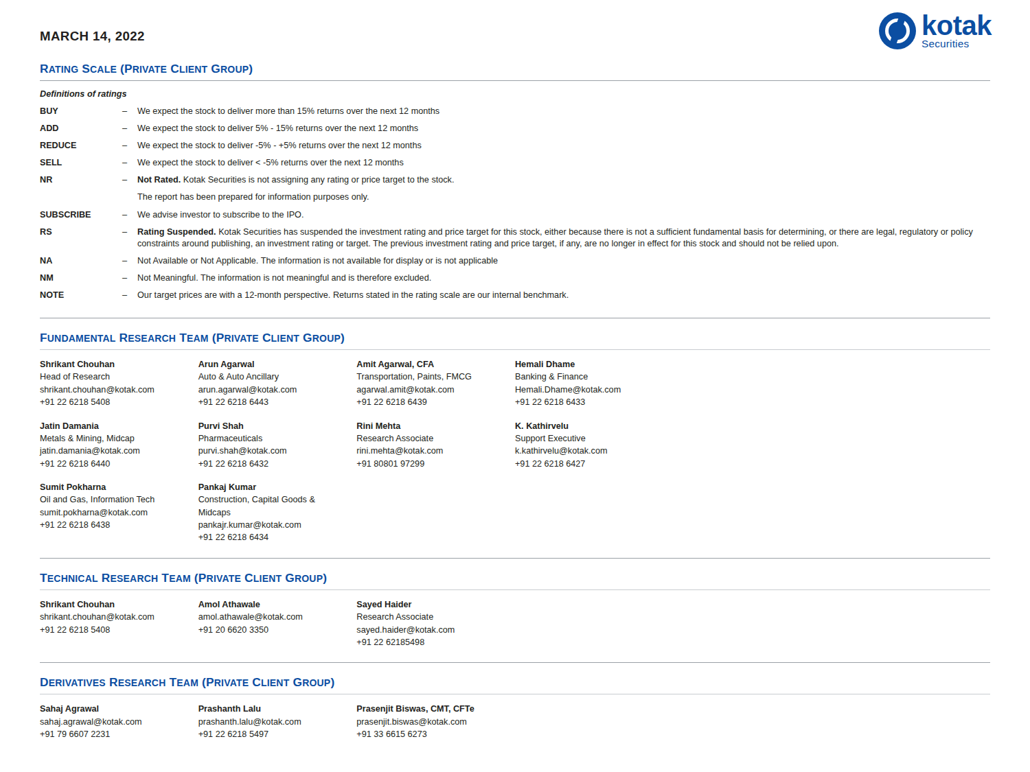kotak Securities
MARCH 14, 2022
RATING SCALE (PRIVATE CLIENT GROUP)
Definitions of ratings
| BUY | – | We expect the stock to deliver more than 15% returns over the next 12 months |
| ADD | – | We expect the stock to deliver 5% - 15% returns over the next 12 months |
| REDUCE | – | We expect the stock to deliver -5% - +5% returns over the next 12 months |
| SELL | – | We expect the stock to deliver < -5% returns over the next 12 months |
| NR | – | Not Rated. Kotak Securities is not assigning any rating or price target to the stock. |
| | | The report has been prepared for information purposes only. |
| SUBSCRIBE | – | We advise investor to subscribe to the IPO. |
| RS | – | Rating Suspended. Kotak Securities has suspended the investment rating and price target for this stock, either because there is not a sufficient fundamental basis for determining, or there are legal, regulatory or policy constraints around publishing, an investment rating or target. The previous investment rating and price target, if any, are no longer in effect for this stock and should not be relied upon. |
| NA | – | Not Available or Not Applicable. The information is not available for display or is not applicable |
| NM | – | Not Meaningful. The information is not meaningful and is therefore excluded. |
| NOTE | – | Our target prices are with a 12-month perspective. Returns stated in the rating scale are our internal benchmark. |
FUNDAMENTAL RESEARCH TEAM (PRIVATE CLIENT GROUP)
| Shrikant Chouhan Head of Research shrikant.chouhan@kotak.com +91 22 6218 5408 | Arun Agarwal Auto & Auto Ancillary arun.agarwal@kotak.com +91 22 6218 6443 | Amit Agarwal, CFA Transportation, Paints, FMCG agarwal.amit@kotak.com +91 22 6218 6439 | Hemali Dhame Banking & Finance Hemali.Dhame@kotak.com +91 22 6218 6433 | | |
| Jatin Damania Metals & Mining, Midcap jatin.damania@kotak.com +91 22 6218 6440 | Purvi Shah Pharmaceuticals purvi.shah@kotak.com +91 22 6218 6432 | Rini Mehta Research Associate rini.mehta@kotak.com +91 80801 97299 | K. Kathirvelu Support Executive k.kathirvelu@kotak.com +91 22 6218 6427 | | |
| Sumit Pokharna Oil and Gas, Information Tech sumit.pokharna@kotak.com +91 22 6218 6438 | Pankaj Kumar Construction, Capital Goods & Midcaps pankajr.kumar@kotak.com +91 22 6218 6434 | | | | |
TECHNICAL RESEARCH TEAM (PRIVATE CLIENT GROUP)
| Shrikant Chouhan shrikant.chouhan@kotak.com +91 22 6218 5408 | Amol Athawale amol.athawale@kotak.com +91 20 6620 3350 | Sayed Haider Research Associate sayed.haider@kotak.com +91 22 62185498 | | | |
DERIVATIVES RESEARCH TEAM (PRIVATE CLIENT GROUP)
| Sahaj Agrawal sahaj.agrawal@kotak.com +91 79 6607 2231 | Prashanth Lalu prashanth.lalu@kotak.com +91 22 6218 5497 | Prasenjit Biswas, CMT, CFTe prasenjit.biswas@kotak.com +91 33 6615 6273 | | | |